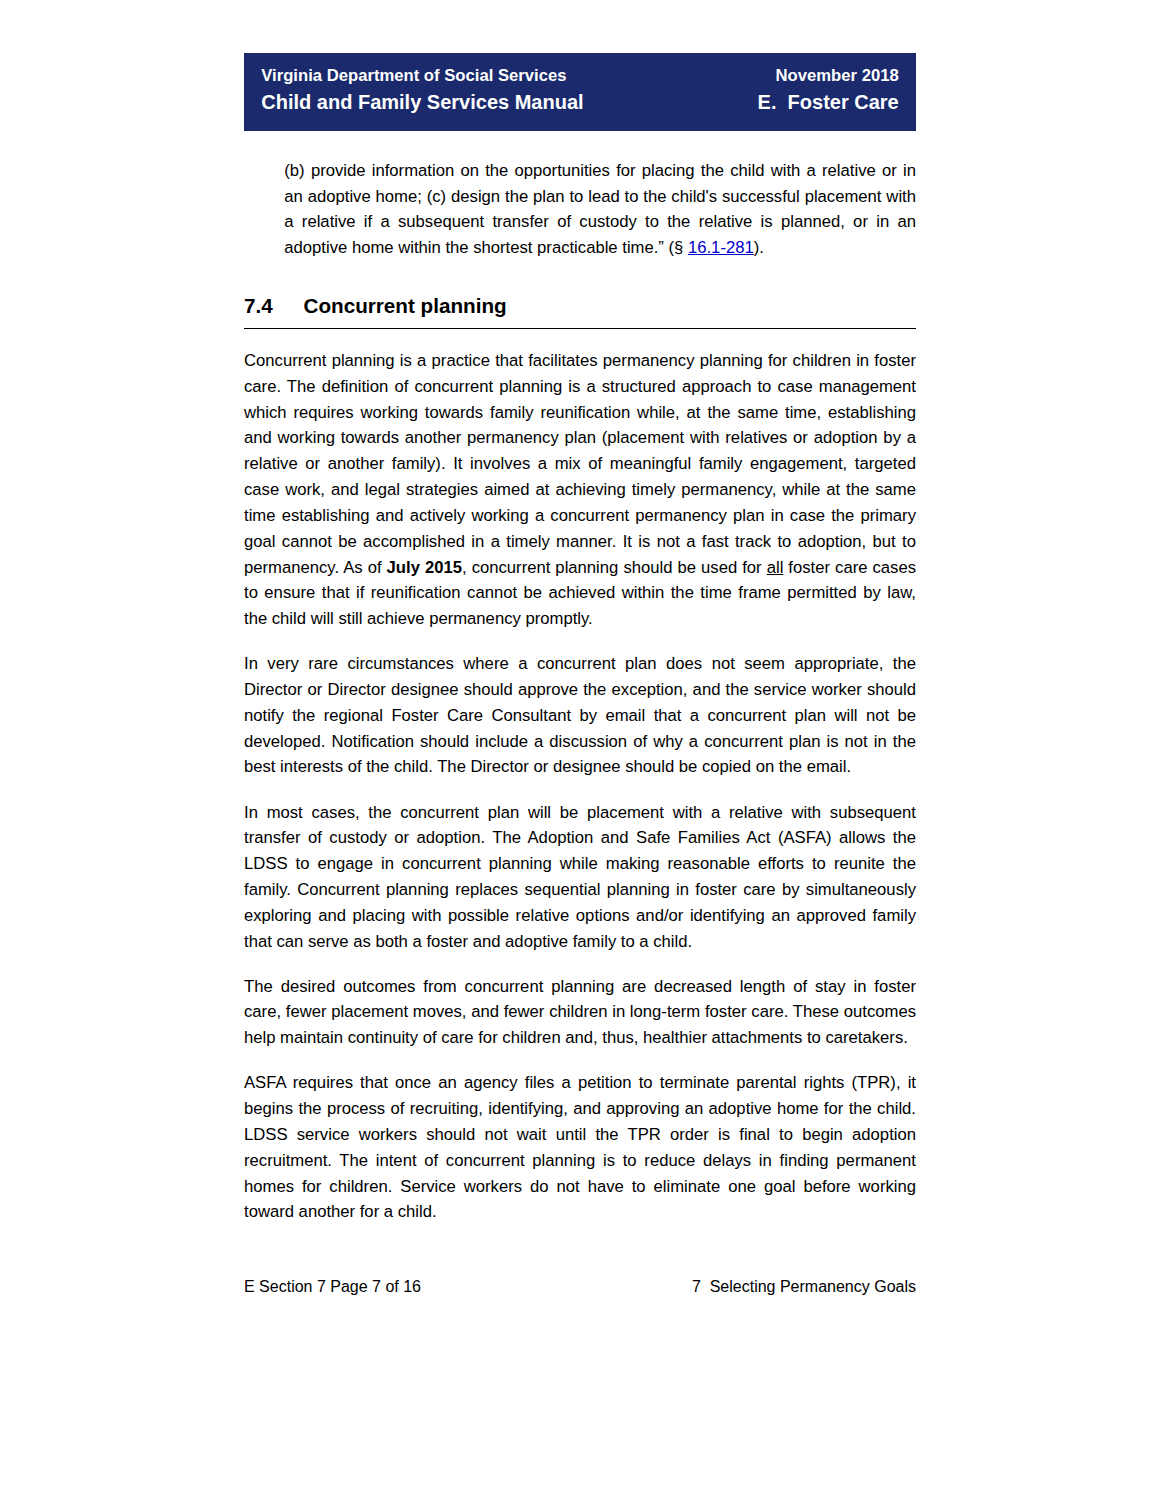Virginia Department of Social Services
Child and Family Services Manual
November 2018
E. Foster Care
(b) provide information on the opportunities for placing the child with a relative or in an adoptive home; (c) design the plan to lead to the child's successful placement with a relative if a subsequent transfer of custody to the relative is planned, or in an adoptive home within the shortest practicable time.” (§ 16.1-281).
7.4 Concurrent planning
Concurrent planning is a practice that facilitates permanency planning for children in foster care. The definition of concurrent planning is a structured approach to case management which requires working towards family reunification while, at the same time, establishing and working towards another permanency plan (placement with relatives or adoption by a relative or another family). It involves a mix of meaningful family engagement, targeted case work, and legal strategies aimed at achieving timely permanency, while at the same time establishing and actively working a concurrent permanency plan in case the primary goal cannot be accomplished in a timely manner. It is not a fast track to adoption, but to permanency. As of July 2015, concurrent planning should be used for all foster care cases to ensure that if reunification cannot be achieved within the time frame permitted by law, the child will still achieve permanency promptly.
In very rare circumstances where a concurrent plan does not seem appropriate, the Director or Director designee should approve the exception, and the service worker should notify the regional Foster Care Consultant by email that a concurrent plan will not be developed. Notification should include a discussion of why a concurrent plan is not in the best interests of the child. The Director or designee should be copied on the email.
In most cases, the concurrent plan will be placement with a relative with subsequent transfer of custody or adoption. The Adoption and Safe Families Act (ASFA) allows the LDSS to engage in concurrent planning while making reasonable efforts to reunite the family. Concurrent planning replaces sequential planning in foster care by simultaneously exploring and placing with possible relative options and/or identifying an approved family that can serve as both a foster and adoptive family to a child.
The desired outcomes from concurrent planning are decreased length of stay in foster care, fewer placement moves, and fewer children in long-term foster care. These outcomes help maintain continuity of care for children and, thus, healthier attachments to caretakers.
ASFA requires that once an agency files a petition to terminate parental rights (TPR), it begins the process of recruiting, identifying, and approving an adoptive home for the child. LDSS service workers should not wait until the TPR order is final to begin adoption recruitment. The intent of concurrent planning is to reduce delays in finding permanent homes for children. Service workers do not have to eliminate one goal before working toward another for a child.
E Section 7 Page 7 of 16
7 Selecting Permanency Goals